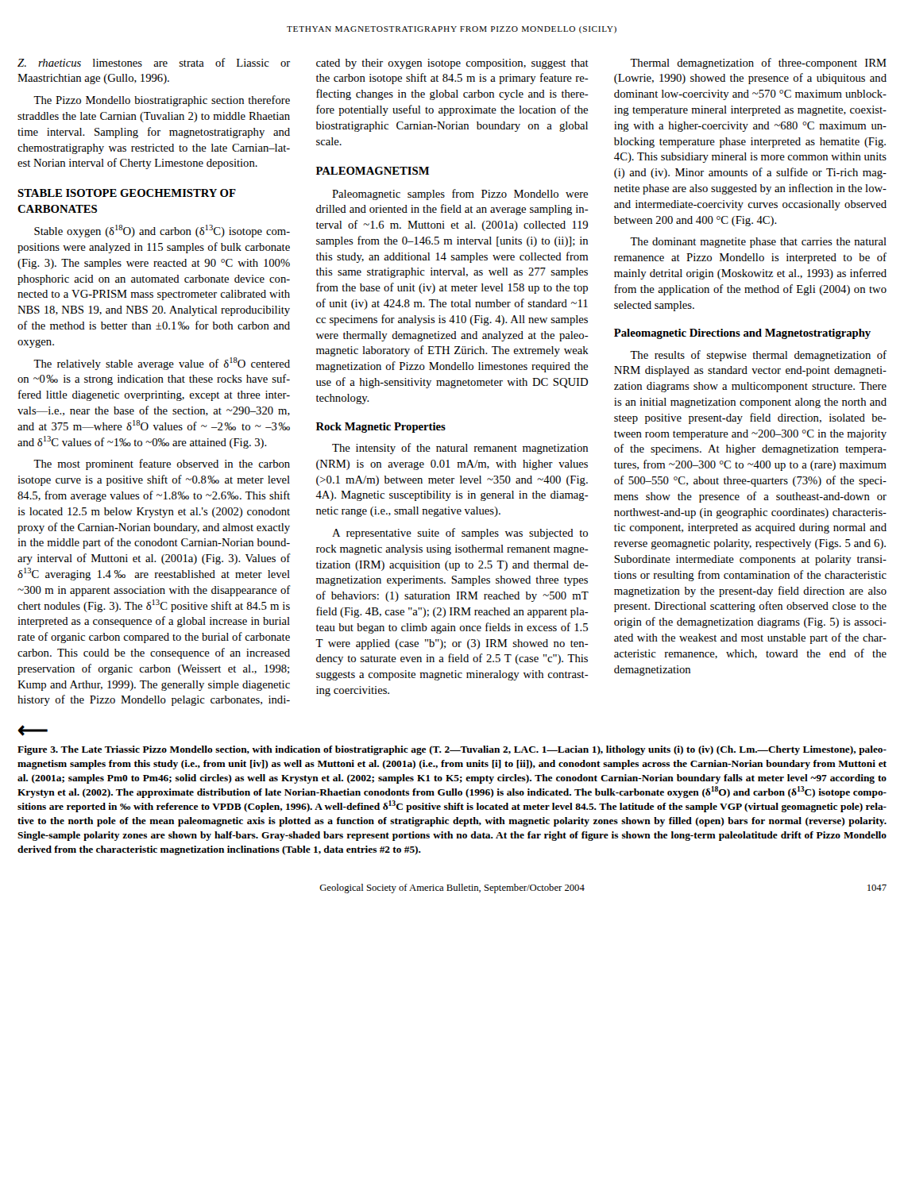TETHYAN MAGNETOSTRATIGRAPHY FROM PIZZO MONDELLO (SICILY)
Z. rhaeticus limestones are strata of Liassic or Maastrichtian age (Gullo, 1996).
The Pizzo Mondello biostratigraphic section therefore straddles the late Carnian (Tuvalian 2) to middle Rhaetian time interval. Sampling for magnetostratigraphy and chemostratigraphy was restricted to the late Carnian–latest Norian interval of Cherty Limestone deposition.
Stable Isotope Geochemistry of Carbonates
Stable oxygen (δ18O) and carbon (δ13C) isotope compositions were analyzed in 115 samples of bulk carbonate (Fig. 3). The samples were reacted at 90 °C with 100% phosphoric acid on an automated carbonate device connected to a VG-PRISM mass spectrometer calibrated with NBS 18, NBS 19, and NBS 20. Analytical reproducibility of the method is better than ±0.1‰ for both carbon and oxygen.
The relatively stable average value of δ18O centered on ~0‰ is a strong indication that these rocks have suffered little diagenetic overprinting, except at three intervals—i.e., near the base of the section, at ~290–320 m, and at 375 m—where δ18O values of ~ –2‰ to ~ –3‰ and δ13C values of ~1‰ to ~0‰ are attained (Fig. 3).
The most prominent feature observed in the carbon isotope curve is a positive shift of ~0.8‰ at meter level 84.5, from average values of ~1.8‰ to ~2.6‰. This shift is located 12.5 m below Krystyn et al.'s (2002) conodont proxy of the Carnian-Norian boundary, and almost exactly in the middle part of the conodont Carnian-Norian boundary interval of Muttoni et al. (2001a) (Fig. 3). Values of δ13C averaging 1.4‰ are reestablished at meter level ~300 m in apparent association with the disappearance of chert nodules (Fig. 3). The δ13C positive shift at 84.5 m is interpreted as a consequence of a global increase in burial rate of organic carbon compared to the burial of carbonate carbon. This could be the consequence of an increased preservation of organic carbon (Weissert et al., 1998; Kump and Arthur, 1999). The generally simple diagenetic history of the Pizzo Mondello pelagic carbonates, indicated by their oxygen isotope composition, suggest that the carbon isotope shift at 84.5 m is a primary feature reflecting changes in the global carbon cycle and is therefore potentially useful to approximate the location of the biostratigraphic Carnian-Norian boundary on a global scale.
Paleomagnetism
Paleomagnetic samples from Pizzo Mondello were drilled and oriented in the field at an average sampling interval of ~1.6 m. Muttoni et al. (2001a) collected 119 samples from the 0–146.5 m interval [units (i) to (ii)]; in this study, an additional 14 samples were collected from this same stratigraphic interval, as well as 277 samples from the base of unit (iv) at meter level 158 up to the top of unit (iv) at 424.8 m. The total number of standard ~11 cc specimens for analysis is 410 (Fig. 4). All new samples were thermally demagnetized and analyzed at the paleomagnetic laboratory of ETH Zürich. The extremely weak magnetization of Pizzo Mondello limestones required the use of a high-sensitivity magnetometer with DC SQUID technology.
Rock Magnetic Properties
The intensity of the natural remanent magnetization (NRM) is on average 0.01 mA/m, with higher values (>0.1 mA/m) between meter level ~350 and ~400 (Fig. 4A). Magnetic susceptibility is in general in the diamagnetic range (i.e., small negative values).
A representative suite of samples was subjected to rock magnetic analysis using isothermal remanent magnetization (IRM) acquisition (up to 2.5 T) and thermal demagnetization experiments. Samples showed three types of behaviors: (1) saturation IRM reached by ~500 mT field (Fig. 4B, case "a"); (2) IRM reached an apparent plateau but began to climb again once fields in excess of 1.5 T were applied (case "b"); or (3) IRM showed no tendency to saturate even in a field of 2.5 T (case "c"). This suggests a composite magnetic mineralogy with contrasting coercivities.
Thermal demagnetization of three-component IRM (Lowrie, 1990) showed the presence of a ubiquitous and dominant low-coercivity and ~570 °C maximum unblocking temperature mineral interpreted as magnetite, coexisting with a higher-coercivity and ~680 °C maximum unblocking temperature phase interpreted as hematite (Fig. 4C). This subsidiary mineral is more common within units (i) and (iv). Minor amounts of a sulfide or Ti-rich magnetite phase are also suggested by an inflection in the low- and intermediate-coercivity curves occasionally observed between 200 and 400 °C (Fig. 4C).
The dominant magnetite phase that carries the natural remanence at Pizzo Mondello is interpreted to be of mainly detrital origin (Moskowitz et al., 1993) as inferred from the application of the method of Egli (2004) on two selected samples.
Paleomagnetic Directions and Magnetostratigraphy
The results of stepwise thermal demagnetization of NRM displayed as standard vector end-point demagnetization diagrams show a multicomponent structure. There is an initial magnetization component along the north and steep positive present-day field direction, isolated between room temperature and ~200–300 °C in the majority of the specimens. At higher demagnetization temperatures, from ~200–300 °C to ~400 up to a (rare) maximum of 500–550 °C, about three-quarters (73%) of the specimens show the presence of a southeast-and-down or northwest-and-up (in geographic coordinates) characteristic component, interpreted as acquired during normal and reverse geomagnetic polarity, respectively (Figs. 5 and 6). Subordinate intermediate components at polarity transitions or resulting from contamination of the characteristic magnetization by the present-day field direction are also present. Directional scattering often observed close to the origin of the demagnetization diagrams (Fig. 5) is associated with the weakest and most unstable part of the characteristic remanence, which, toward the end of the demagnetization
⟵
Figure 3. The Late Triassic Pizzo Mondello section, with indication of biostratigraphic age (T. 2—Tuvalian 2, LAC. 1—Lacian 1), lithology units (i) to (iv) (Ch. Lm.—Cherty Limestone), paleomagnetism samples from this study (i.e., from unit [iv]) as well as Muttoni et al. (2001a) (i.e., from units [i] to [ii]), and conodont samples across the Carnian-Norian boundary from Muttoni et al. (2001a; samples Pm0 to Pm46; solid circles) as well as Krystyn et al. (2002; samples K1 to K5; empty circles). The conodont Carnian-Norian boundary falls at meter level ~97 according to Krystyn et al. (2002). The approximate distribution of late Norian-Rhaetian conodonts from Gullo (1996) is also indicated. The bulk-carbonate oxygen (δ18O) and carbon (δ13C) isotope compositions are reported in ‰ with reference to VPDB (Coplen, 1996). A well-defined δ13C positive shift is located at meter level 84.5. The latitude of the sample VGP (virtual geomagnetic pole) relative to the north pole of the mean paleomagnetic axis is plotted as a function of stratigraphic depth, with magnetic polarity zones shown by filled (open) bars for normal (reverse) polarity. Single-sample polarity zones are shown by half-bars. Gray-shaded bars represent portions with no data. At the far right of figure is shown the long-term paleolatitude drift of Pizzo Mondello derived from the characteristic magnetization inclinations (Table 1, data entries #2 to #5).
Geological Society of America Bulletin, September/October 2004 1047